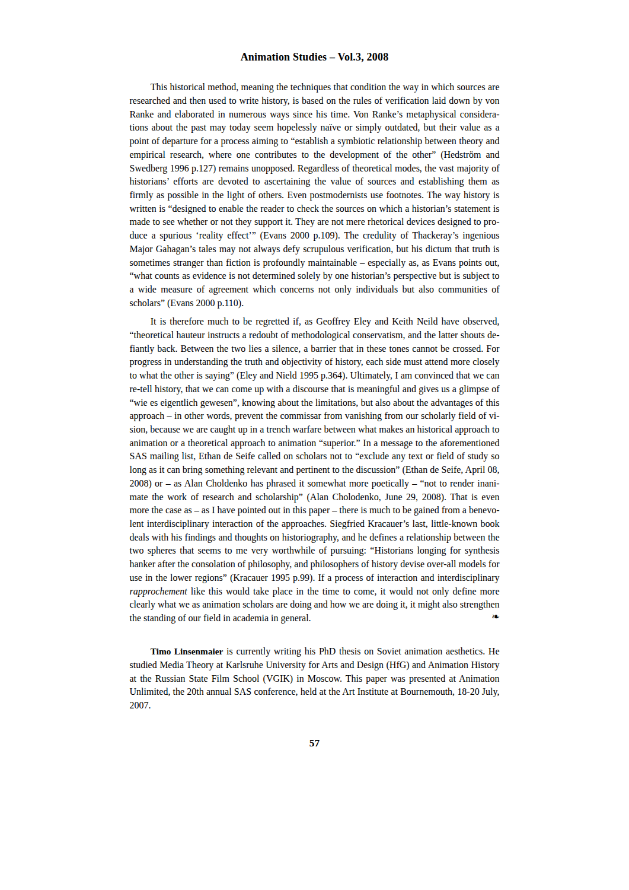Animation Studies – Vol.3, 2008
This historical method, meaning the techniques that condition the way in which sources are researched and then used to write history, is based on the rules of verification laid down by von Ranke and elaborated in numerous ways since his time. Von Ranke’s metaphysical considerations about the past may today seem hopelessly naïve or simply outdated, but their value as a point of departure for a process aiming to “establish a symbiotic relationship between theory and empirical research, where one contributes to the development of the other” (Hedström and Swedberg 1996 p.127) remains unopposed. Regardless of theoretical modes, the vast majority of historians’ efforts are devoted to ascertaining the value of sources and establishing them as firmly as possible in the light of others. Even postmodernists use footnotes. The way history is written is “designed to enable the reader to check the sources on which a historian’s statement is made to see whether or not they support it. They are not mere rhetorical devices designed to produce a spurious ‘reality effect’” (Evans 2000 p.109). The credulity of Thackeray’s ingenious Major Gahagan’s tales may not always defy scrupulous verification, but his dictum that truth is sometimes stranger than fiction is profoundly maintainable – especially as, as Evans points out, “what counts as evidence is not determined solely by one historian’s perspective but is subject to a wide measure of agreement which concerns not only individuals but also communities of scholars” (Evans 2000 p.110).
It is therefore much to be regretted if, as Geoffrey Eley and Keith Neild have observed, “theoretical hauteur instructs a redoubt of methodological conservatism, and the latter shouts defiantly back. Between the two lies a silence, a barrier that in these tones cannot be crossed. For progress in understanding the truth and objectivity of history, each side must attend more closely to what the other is saying” (Eley and Nield 1995 p.364). Ultimately, I am convinced that we can re-tell history, that we can come up with a discourse that is meaningful and gives us a glimpse of “wie es eigentlich gewesen”, knowing about the limitations, but also about the advantages of this approach – in other words, prevent the commissar from vanishing from our scholarly field of vision, because we are caught up in a trench warfare between what makes an historical approach to animation or a theoretical approach to animation “superior.” In a message to the aforementioned SAS mailing list, Ethan de Seife called on scholars not to “exclude any text or field of study so long as it can bring something relevant and pertinent to the discussion” (Ethan de Seife, April 08, 2008) or – as Alan Choldenko has phrased it somewhat more poetically – “not to render inanimate the work of research and scholarship” (Alan Cholodenko, June 29, 2008). That is even more the case as – as I have pointed out in this paper – there is much to be gained from a benevolent interdisciplinary interaction of the approaches. Siegfried Kracauer’s last, little-known book deals with his findings and thoughts on historiography, and he defines a relationship between the two spheres that seems to me very worthwhile of pursuing: “Historians longing for synthesis hanker after the consolation of philosophy, and philosophers of history devise over-all models for use in the lower regions” (Kracauer 1995 p.99). If a process of interaction and interdisciplinary rapprochement like this would take place in the time to come, it would not only define more clearly what we as animation scholars are doing and how we are doing it, it might also strengthen the standing of our field in academia in general.❧
Timo Linsenmaier is currently writing his PhD thesis on Soviet animation aesthetics. He studied Media Theory at Karlsruhe University for Arts and Design (HfG) and Animation History at the Russian State Film School (VGIK) in Moscow. This paper was presented at Animation Unlimited, the 20th annual SAS conference, held at the Art Institute at Bournemouth, 18-20 July, 2007.
57